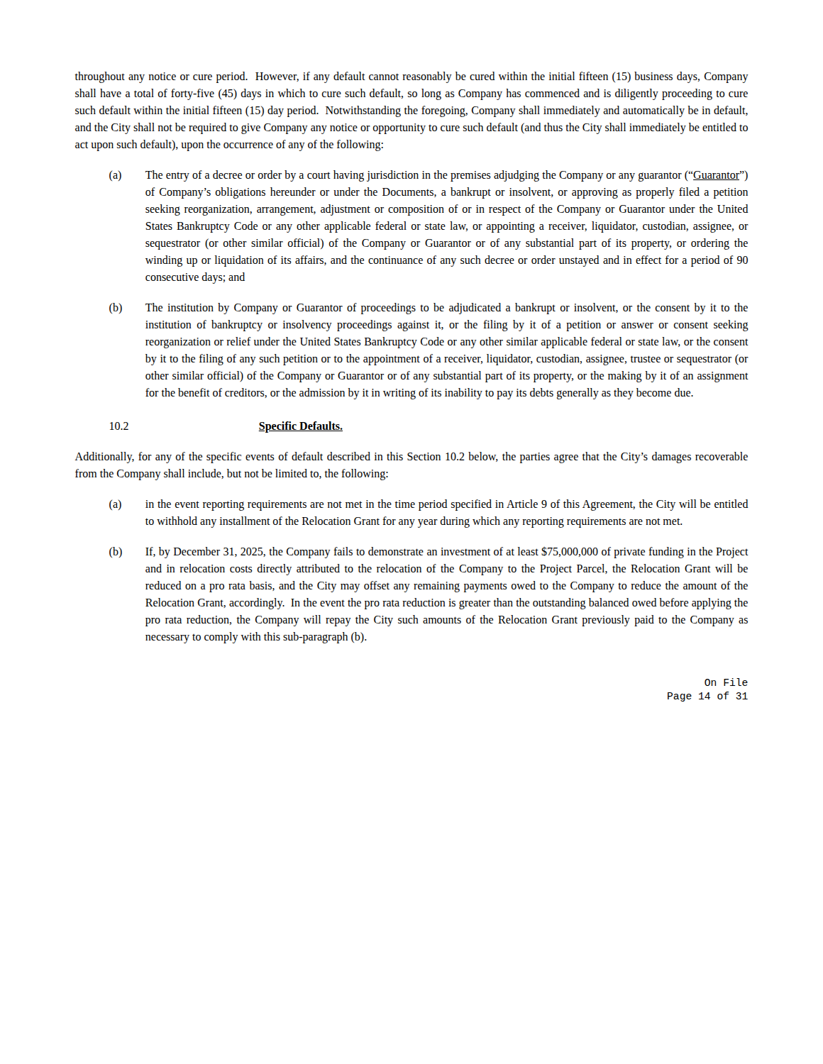throughout any notice or cure period. However, if any default cannot reasonably be cured within the initial fifteen (15) business days, Company shall have a total of forty-five (45) days in which to cure such default, so long as Company has commenced and is diligently proceeding to cure such default within the initial fifteen (15) day period. Notwithstanding the foregoing, Company shall immediately and automatically be in default, and the City shall not be required to give Company any notice or opportunity to cure such default (and thus the City shall immediately be entitled to act upon such default), upon the occurrence of any of the following:
(a)
The entry of a decree or order by a court having jurisdiction in the premises adjudging the Company or any guarantor (“Guarantor”) of Company’s obligations hereunder or under the Documents, a bankrupt or insolvent, or approving as properly filed a petition seeking reorganization, arrangement, adjustment or composition of or in respect of the Company or Guarantor under the United States Bankruptcy Code or any other applicable federal or state law, or appointing a receiver, liquidator, custodian, assignee, or sequestrator (or other similar official) of the Company or Guarantor or of any substantial part of its property, or ordering the winding up or liquidation of its affairs, and the continuance of any such decree or order unstayed and in effect for a period of 90 consecutive days; and
(b)
The institution by Company or Guarantor of proceedings to be adjudicated a bankrupt or insolvent, or the consent by it to the institution of bankruptcy or insolvency proceedings against it, or the filing by it of a petition or answer or consent seeking reorganization or relief under the United States Bankruptcy Code or any other similar applicable federal or state law, or the consent by it to the filing of any such petition or to the appointment of a receiver, liquidator, custodian, assignee, trustee or sequestrator (or other similar official) of the Company or Guarantor or of any substantial part of its property, or the making by it of an assignment for the benefit of creditors, or the admission by it in writing of its inability to pay its debts generally as they become due.
10.2
Specific Defaults.
Additionally, for any of the specific events of default described in this Section 10.2 below, the parties agree that the City’s damages recoverable from the Company shall include, but not be limited to, the following:
(a)
in the event reporting requirements are not met in the time period specified in Article 9 of this Agreement, the City will be entitled to withhold any installment of the Relocation Grant for any year during which any reporting requirements are not met.
(b)
If, by December 31, 2025, the Company fails to demonstrate an investment of at least $75,000,000 of private funding in the Project and in relocation costs directly attributed to the relocation of the Company to the Project Parcel, the Relocation Grant will be reduced on a pro rata basis, and the City may offset any remaining payments owed to the Company to reduce the amount of the Relocation Grant, accordingly. In the event the pro rata reduction is greater than the outstanding balanced owed before applying the pro rata reduction, the Company will repay the City such amounts of the Relocation Grant previously paid to the Company as necessary to comply with this sub-paragraph (b).
On File
Page 14 of 31